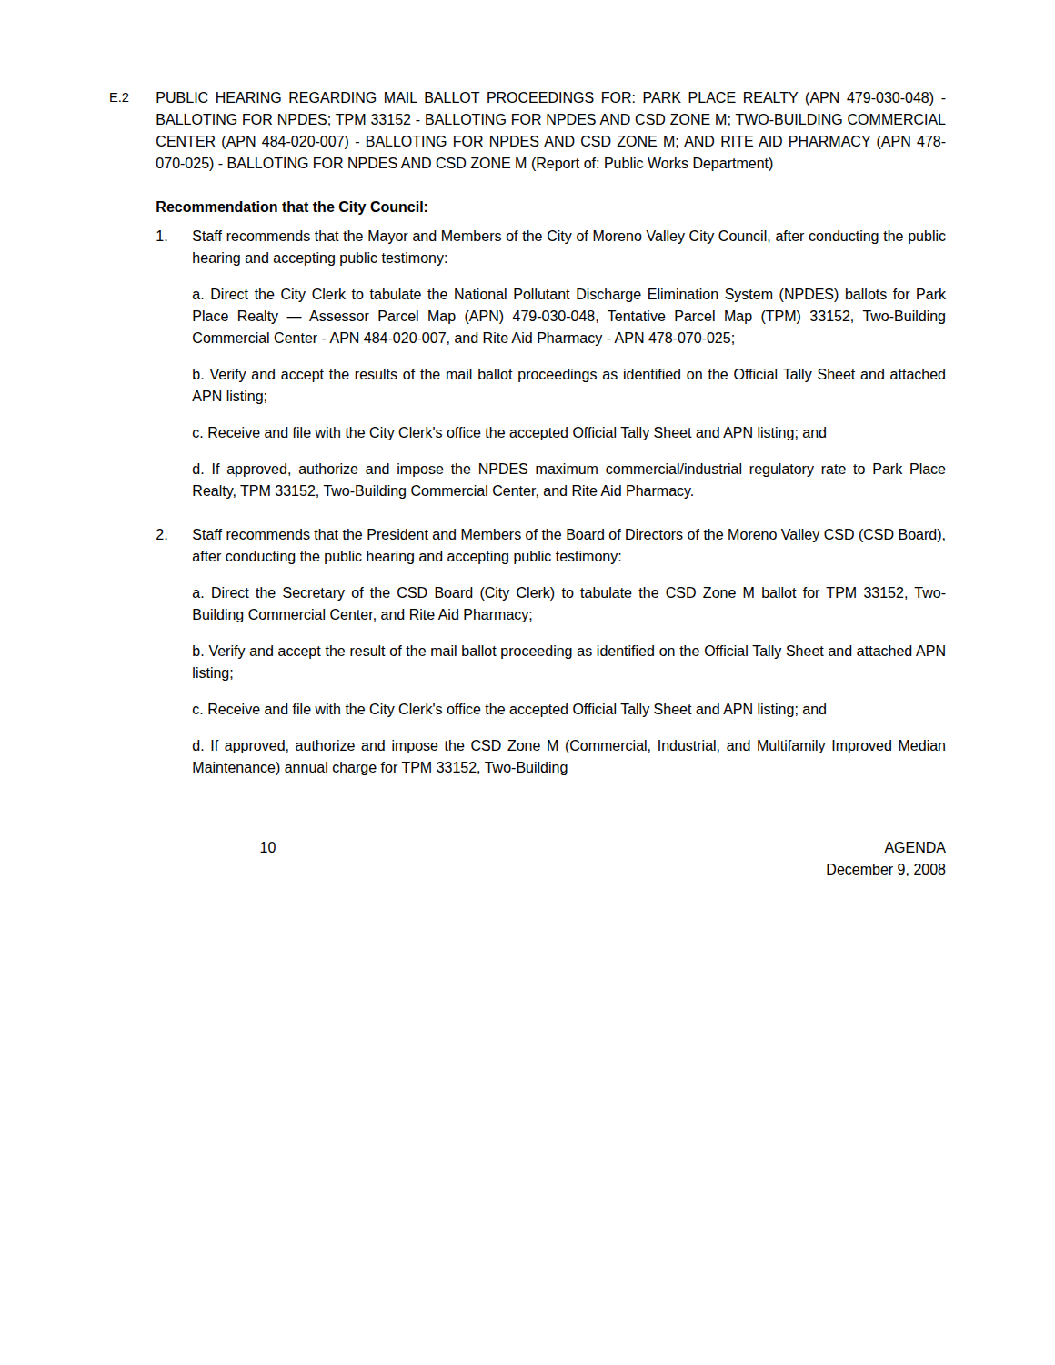E.2
PUBLIC HEARING REGARDING MAIL BALLOT PROCEEDINGS FOR: PARK PLACE REALTY (APN 479-030-048) - BALLOTING FOR NPDES; TPM 33152 - BALLOTING FOR NPDES AND CSD ZONE M; TWO-BUILDING COMMERCIAL CENTER (APN 484-020-007) - BALLOTING FOR NPDES AND CSD ZONE M; AND RITE AID PHARMACY (APN 478-070-025) - BALLOTING FOR NPDES AND CSD ZONE M (Report of: Public Works Department)
Recommendation that the City Council:
1.
Staff recommends that the Mayor and Members of the City of Moreno Valley City Council, after conducting the public hearing and accepting public testimony:
a. Direct the City Clerk to tabulate the National Pollutant Discharge Elimination System (NPDES) ballots for Park Place Realty — Assessor Parcel Map (APN) 479-030-048, Tentative Parcel Map (TPM) 33152, Two-Building Commercial Center - APN 484-020-007, and Rite Aid Pharmacy - APN 478-070-025;
b. Verify and accept the results of the mail ballot proceedings as identified on the Official Tally Sheet and attached APN listing;
c. Receive and file with the City Clerk's office the accepted Official Tally Sheet and APN listing; and
d. If approved, authorize and impose the NPDES maximum commercial/industrial regulatory rate to Park Place Realty, TPM 33152, Two-Building Commercial Center, and Rite Aid Pharmacy.
2.
Staff recommends that the President and Members of the Board of Directors of the Moreno Valley CSD (CSD Board), after conducting the public hearing and accepting public testimony:
a. Direct the Secretary of the CSD Board (City Clerk) to tabulate the CSD Zone M ballot for TPM 33152, Two-Building Commercial Center, and Rite Aid Pharmacy;
b. Verify and accept the result of the mail ballot proceeding as identified on the Official Tally Sheet and attached APN listing;
c. Receive and file with the City Clerk's office the accepted Official Tally Sheet and APN listing; and
d. If approved, authorize and impose the CSD Zone M (Commercial, Industrial, and Multifamily Improved Median Maintenance) annual charge for TPM 33152, Two-Building
10
AGENDA
December 9, 2008